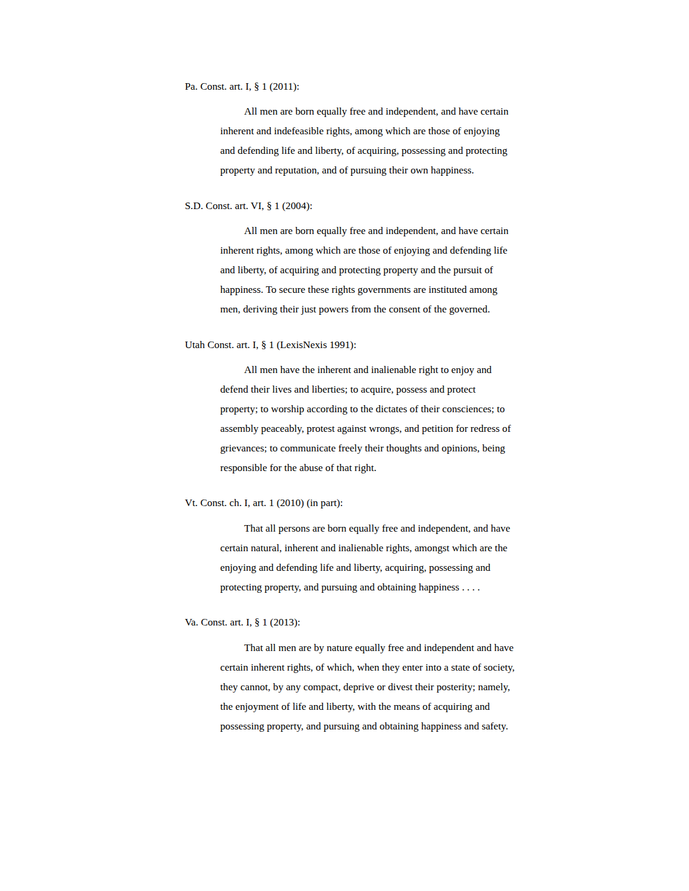Pa. Const. art. I, § 1 (2011):
All men are born equally free and independent, and have certain inherent and indefeasible rights, among which are those of enjoying and defending life and liberty, of acquiring, possessing and protecting property and reputation, and of pursuing their own happiness.
S.D. Const. art. VI, § 1 (2004):
All men are born equally free and independent, and have certain inherent rights, among which are those of enjoying and defending life and liberty, of acquiring and protecting property and the pursuit of happiness. To secure these rights governments are instituted among men, deriving their just powers from the consent of the governed.
Utah Const. art. I, § 1 (LexisNexis 1991):
All men have the inherent and inalienable right to enjoy and defend their lives and liberties; to acquire, possess and protect property; to worship according to the dictates of their consciences; to assembly peaceably, protest against wrongs, and petition for redress of grievances; to communicate freely their thoughts and opinions, being responsible for the abuse of that right.
Vt. Const. ch. I, art. 1 (2010) (in part):
That all persons are born equally free and independent, and have certain natural, inherent and inalienable rights, amongst which are the enjoying and defending life and liberty, acquiring, possessing and protecting property, and pursuing and obtaining happiness . . . .
Va. Const. art. I, § 1 (2013):
That all men are by nature equally free and independent and have certain inherent rights, of which, when they enter into a state of society, they cannot, by any compact, deprive or divest their posterity; namely, the enjoyment of life and liberty, with the means of acquiring and possessing property, and pursuing and obtaining happiness and safety.